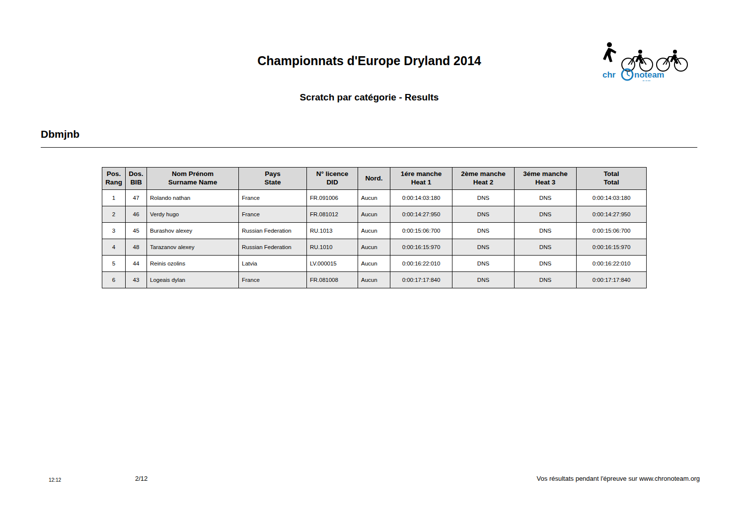chr noteam .....org
Championnats d'Europe Dryland 2014
Scratch par catégorie - Results
Dbmjnb
| Pos. Rang | Dos. BIB | Nom Prénom Surname Name | Pays State | N° licence DID | Nord. | 1ére manche Heat 1 | 2ème manche Heat 2 | 3éme manche Heat 3 | Total Total |
| --- | --- | --- | --- | --- | --- | --- | --- | --- | --- |
| 1 | 47 | Rolando nathan | France | FR.091006 | Aucun | 0:00:14:03:180 | DNS | DNS | 0:00:14:03:180 |
| 2 | 46 | Verdy hugo | France | FR.081012 | Aucun | 0:00:14:27:950 | DNS | DNS | 0:00:14:27:950 |
| 3 | 45 | Burashov alexey | Russian Federation | RU.1013 | Aucun | 0:00:15:06:700 | DNS | DNS | 0:00:15:06:700 |
| 4 | 48 | Tarazanov alexey | Russian Federation | RU.1010 | Aucun | 0:00:16:15:970 | DNS | DNS | 0:00:16:15:970 |
| 5 | 44 | Reinis ozolins | Latvia | LV.000015 | Aucun | 0:00:16:22:010 | DNS | DNS | 0:00:16:22:010 |
| 6 | 43 | Logeais dylan | France | FR.081008 | Aucun | 0:00:17:17:840 | DNS | DNS | 0:00:17:17:840 |
12:12
2/12
Vos résultats pendant l'épreuve sur www.chronoteam.org